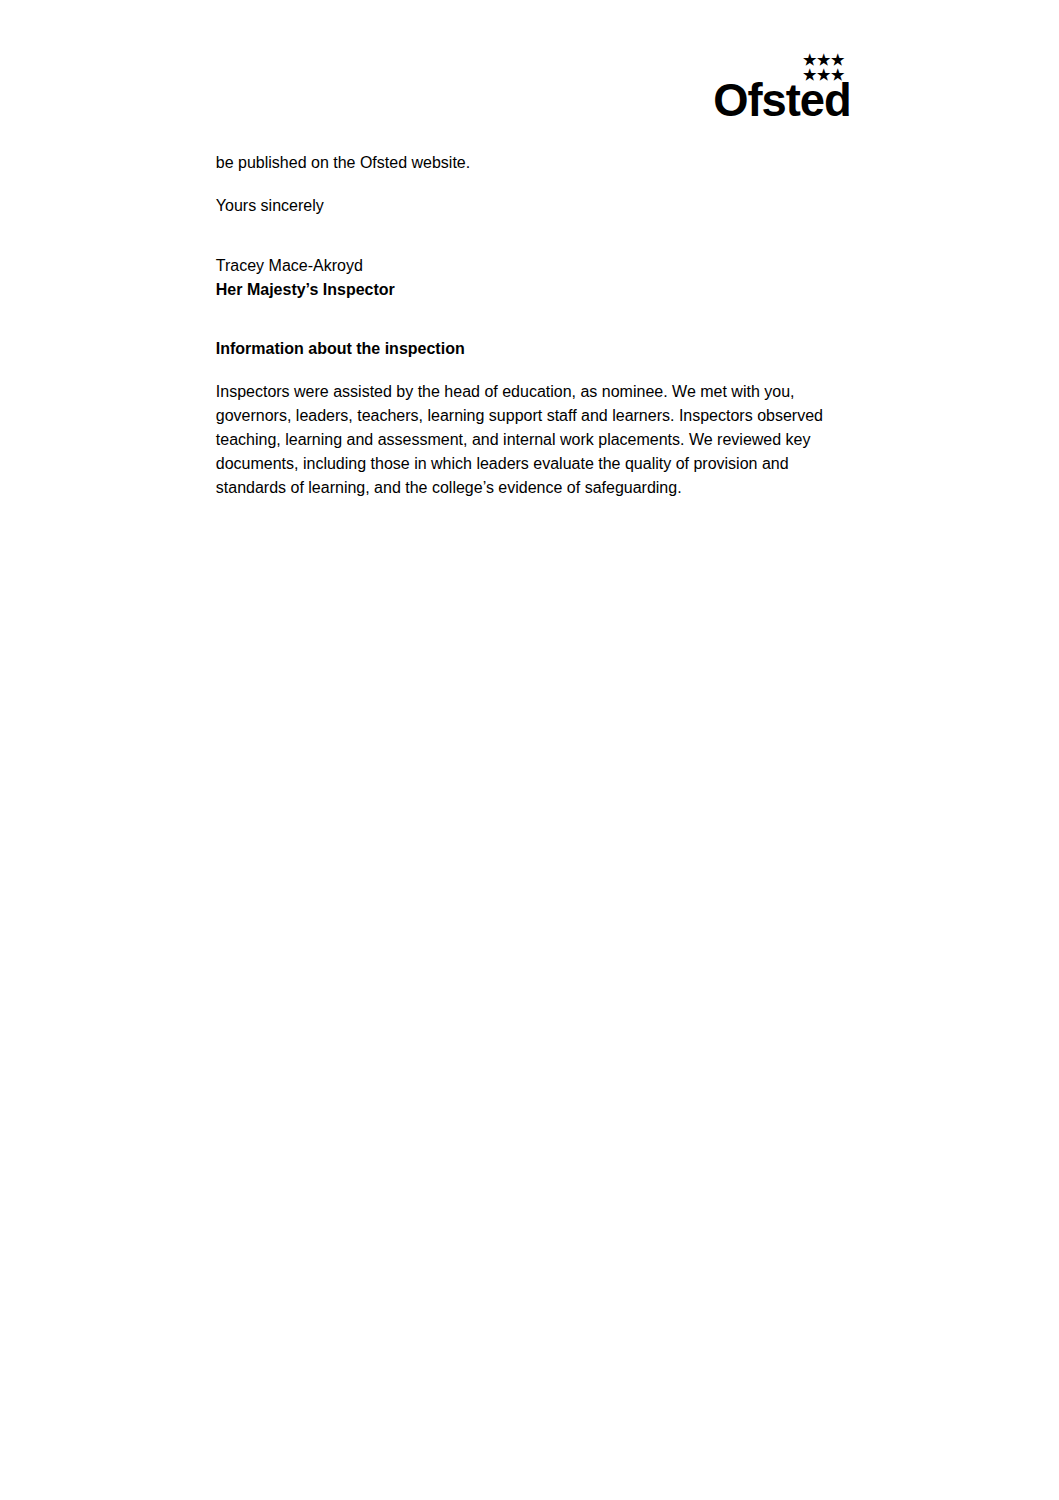★★★
★★★
Ofsted
be published on the Ofsted website.
Yours sincerely
Tracey Mace-Akroyd
Her Majesty’s Inspector
Information about the inspection
Inspectors were assisted by the head of education, as nominee. We met with you, governors, leaders, teachers, learning support staff and learners. Inspectors observed teaching, learning and assessment, and internal work placements. We reviewed key documents, including those in which leaders evaluate the quality of provision and standards of learning, and the college’s evidence of safeguarding.